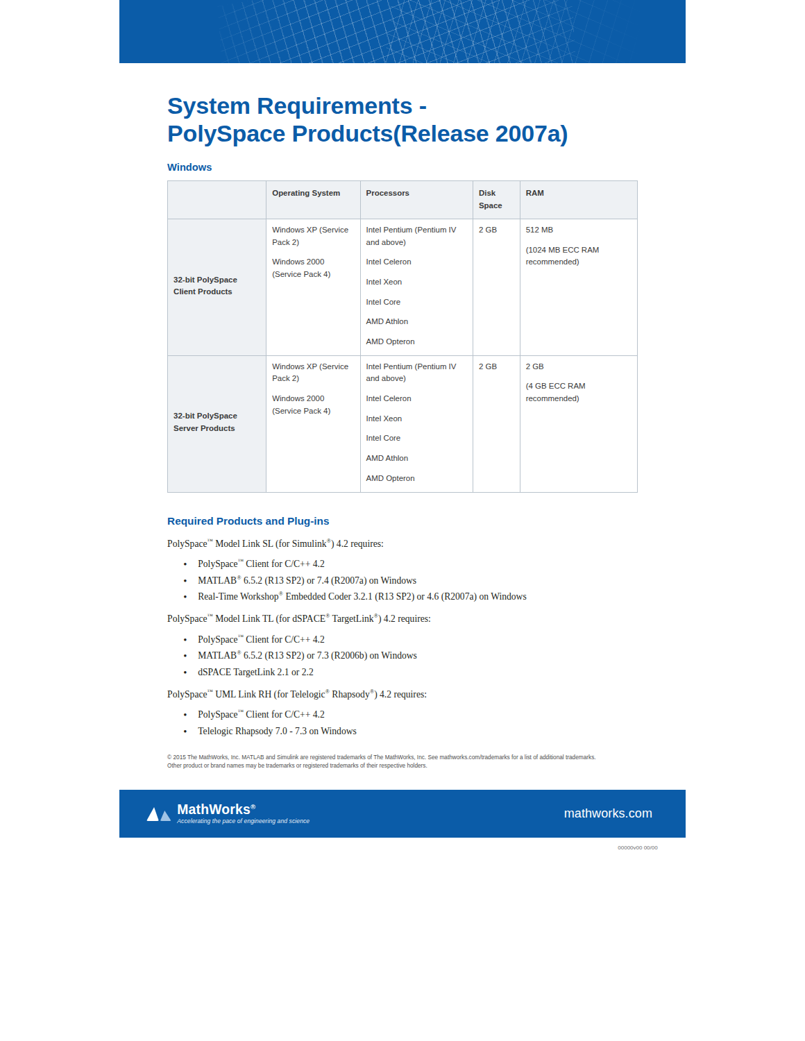System Requirements -
PolySpace Products(Release 2007a)
Windows
| | Operating System | Processors | Disk Space | RAM |
| --- | --- | --- | --- | --- |
| 32-bit PolySpace Client Products | Windows XP (Service Pack 2) Windows 2000 (Service Pack 4) | Intel Pentium (Pentium IV and above) Intel Celeron Intel Xeon Intel Core AMD Athlon AMD Opteron | 2 GB | 512 MB (1024 MB ECC RAM recommended) |
| 32-bit PolySpace Server Products | Windows XP (Service Pack 2) Windows 2000 (Service Pack 4) | Intel Pentium (Pentium IV and above) Intel Celeron Intel Xeon Intel Core AMD Athlon AMD Opteron | 2 GB | 2 GB (4 GB ECC RAM recommended) |
Required Products and Plug-ins
PolySpace™ Model Link SL (for Simulink®) 4.2 requires:
PolySpace™ Client for C/C++ 4.2
MATLAB® 6.5.2 (R13 SP2) or 7.4 (R2007a) on Windows
Real-Time Workshop® Embedded Coder 3.2.1 (R13 SP2) or 4.6 (R2007a) on Windows
PolySpace™ Model Link TL (for dSPACE® TargetLink®) 4.2 requires:
PolySpace™ Client for C/C++ 4.2
MATLAB® 6.5.2 (R13 SP2) or 7.3 (R2006b) on Windows
dSPACE TargetLink 2.1 or 2.2
PolySpace™ UML Link RH (for Telelogic® Rhapsody®) 4.2 requires:
PolySpace™ Client for C/C++ 4.2
Telelogic Rhapsody 7.0 - 7.3 on Windows
© 2015 The MathWorks, Inc. MATLAB and Simulink are registered trademarks of The MathWorks, Inc. See mathworks.com/trademarks for a list of additional trademarks.
Other product or brand names may be trademarks or registered trademarks of their respective holders.
MathWorks®
Accelerating the pace of engineering and science
mathworks.com
00000v00 00/00